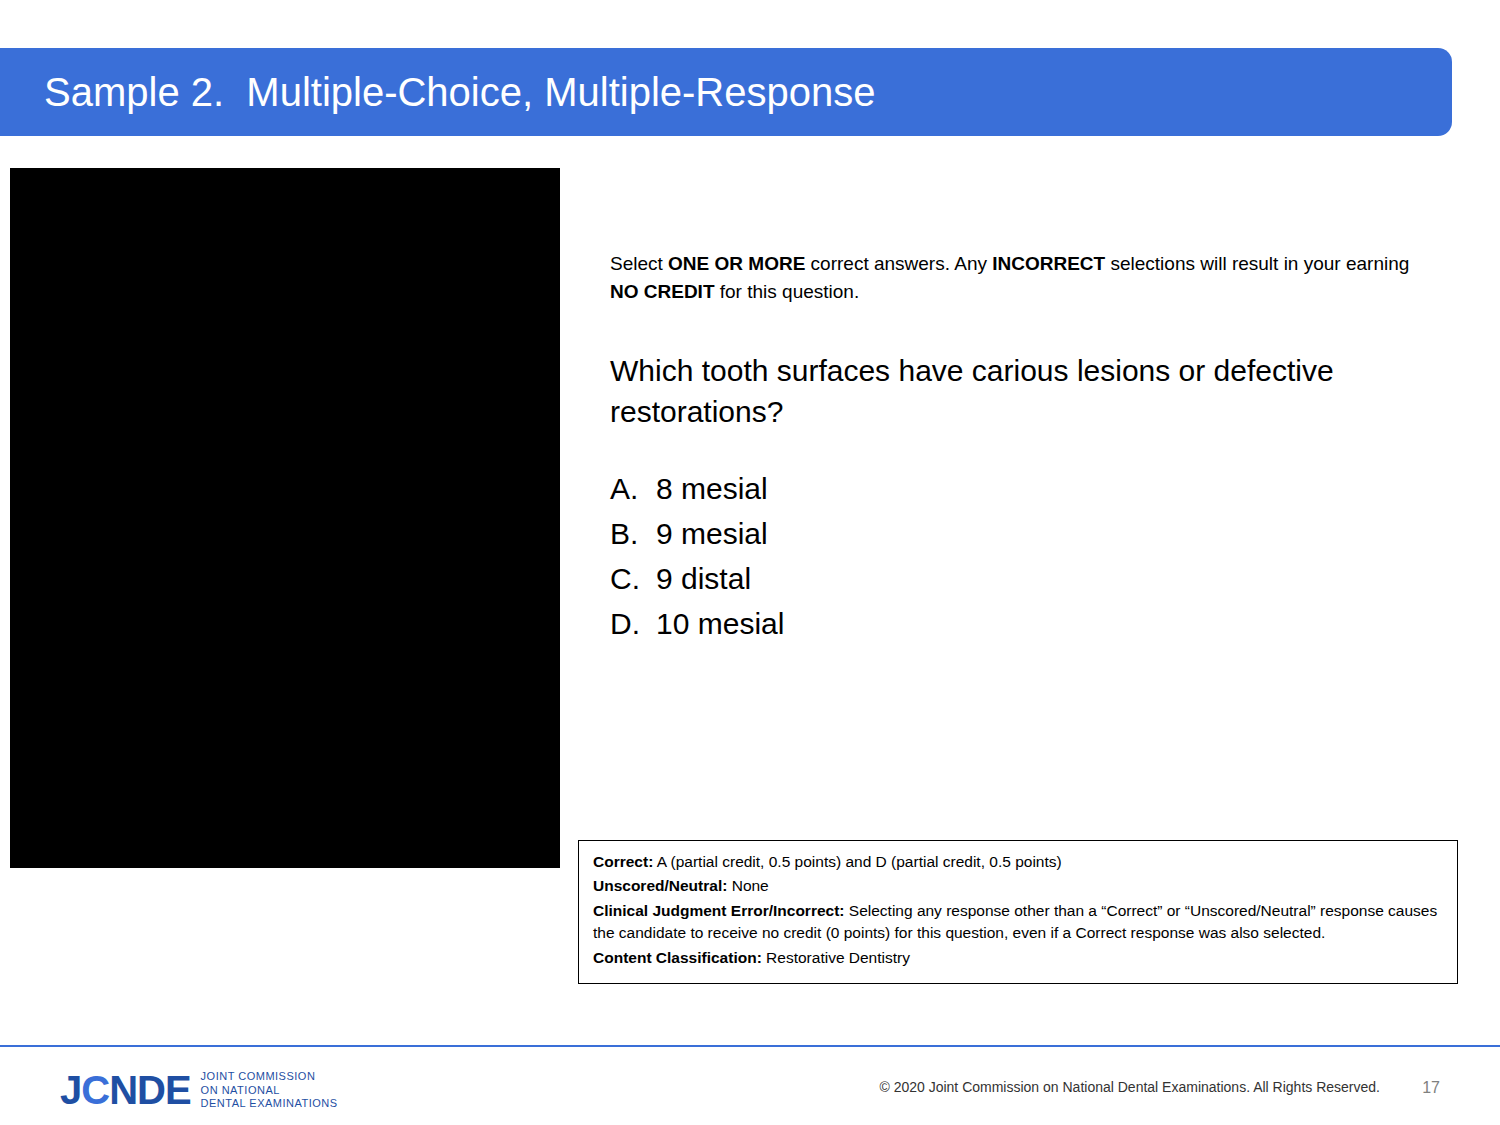Sample 2. Multiple-Choice, Multiple-Response
Select ONE OR MORE correct answers. Any INCORRECT selections will result in your earning NO CREDIT for this question.
Which tooth surfaces have carious lesions or defective restorations?
A. 8 mesial
B. 9 mesial
C. 9 distal
D. 10 mesial
Correct: A (partial credit, 0.5 points) and D (partial credit, 0.5 points)
Unscored/Neutral: None
Clinical Judgment Error/Incorrect: Selecting any response other than a “Correct” or “Unscored/Neutral” response causes the candidate to receive no credit (0 points) for this question, even if a Correct response was also selected.
Content Classification: Restorative Dentistry
JCNDE Joint Commission
on National
Dental Examinations
© 2020 Joint Commission on National Dental Examinations. All Rights Reserved.
17